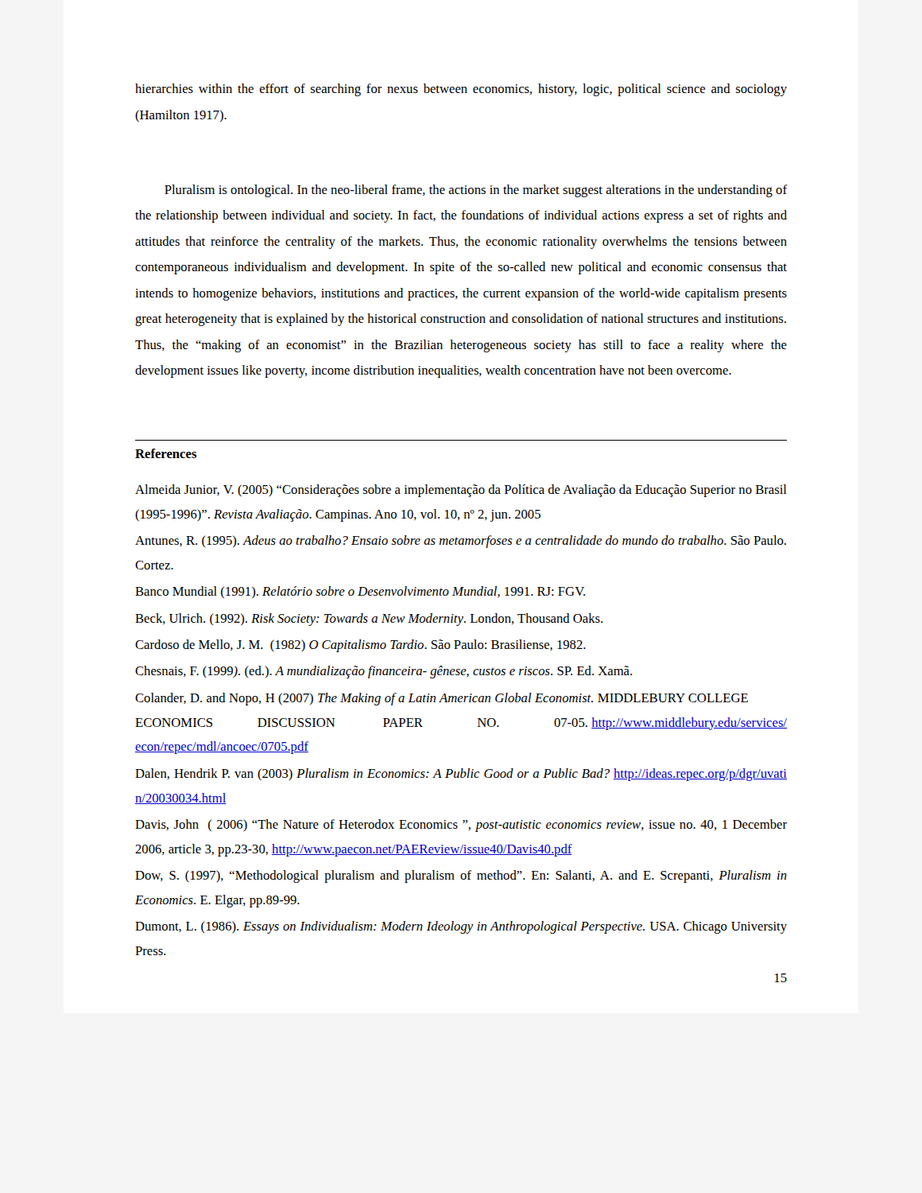hierarchies within the effort of searching for nexus between economics, history, logic, political science and sociology (Hamilton 1917).
Pluralism is ontological. In the neo-liberal frame, the actions in the market suggest alterations in the understanding of the relationship between individual and society. In fact, the foundations of individual actions express a set of rights and attitudes that reinforce the centrality of the markets. Thus, the economic rationality overwhelms the tensions between contemporaneous individualism and development. In spite of the so-called new political and economic consensus that intends to homogenize behaviors, institutions and practices, the current expansion of the world-wide capitalism presents great heterogeneity that is explained by the historical construction and consolidation of national structures and institutions. Thus, the “making of an economist” in the Brazilian heterogeneous society has still to face a reality where the development issues like poverty, income distribution inequalities, wealth concentration have not been overcome.
References
Almeida Junior, V. (2005) “Considerações sobre a implementação da Política de Avaliação da Educação Superior no Brasil (1995-1996)”. Revista Avaliação. Campinas. Ano 10, vol. 10, nº 2, jun. 2005
Antunes, R. (1995). Adeus ao trabalho? Ensaio sobre as metamorfoses e a centralidade do mundo do trabalho. São Paulo. Cortez.
Banco Mundial (1991). Relatório sobre o Desenvolvimento Mundial, 1991. RJ: FGV.
Beck, Ulrich. (1992). Risk Society: Towards a New Modernity. London, Thousand Oaks.
Cardoso de Mello, J. M. (1982) O Capitalismo Tardio. São Paulo: Brasiliense, 1982.
Chesnais, F. (1999). (ed.). A mundialização financeira- gênese, custos e riscos. SP. Ed. Xamã.
Colander, D. and Nopo, H (2007) The Making of a Latin American Global Economist. MIDDLEBURY COLLEGE ECONOMICS DISCUSSION PAPER NO. 07-05. http://www.middlebury.edu/services/econ/repec/mdl/ancoec/0705.pdf
Dalen, Hendrik P. van (2003) Pluralism in Economics: A Public Good or a Public Bad? http://ideas.repec.org/p/dgr/uvatin/20030034.html
Davis, John ( 2006) “The Nature of Heterodox Economics ”, post-autistic economics review, issue no. 40, 1 December 2006, article 3, pp.23-30, http://www.paecon.net/PAEReview/issue40/Davis40.pdf
Dow, S. (1997), “Methodological pluralism and pluralism of method”. En: Salanti, A. and E. Screpanti, Pluralism in Economics. E. Elgar, pp.89-99.
Dumont, L. (1986). Essays on Individualism: Modern Ideology in Anthropological Perspective. USA. Chicago University Press.
15